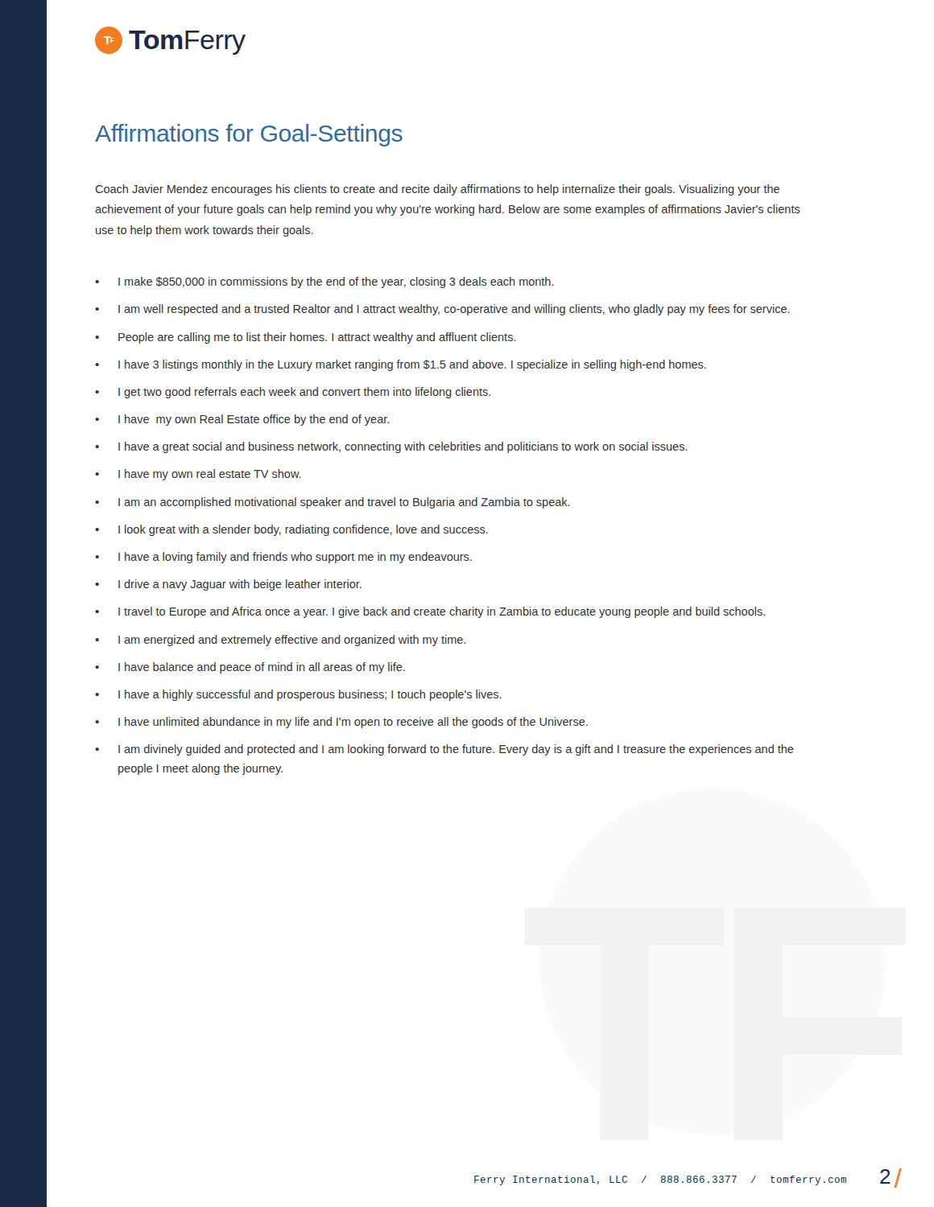TF
TF
Tom Ferry
Affirmations for Goal-Settings
Coach Javier Mendez encourages his clients to create and recite daily affirmations to help internalize their goals. Visualizing your the achievement of your future goals can help remind you why you're working hard. Below are some examples of affirmations Javier's clients use to help them work towards their goals.
I make $850,000 in commissions by the end of the year, closing 3 deals each month.
I am well respected and a trusted Realtor and I attract wealthy, co-operative and willing clients, who gladly pay my fees for service.
People are calling me to list their homes. I attract wealthy and affluent clients.
I have 3 listings monthly in the Luxury market ranging from $1.5 and above. I specialize in selling high-end homes.
I get two good referrals each week and convert them into lifelong clients.
I have my own Real Estate office by the end of year.
I have a great social and business network, connecting with celebrities and politicians to work on social issues.
I have my own real estate TV show.
I am an accomplished motivational speaker and travel to Bulgaria and Zambia to speak.
I look great with a slender body, radiating confidence, love and success.
I have a loving family and friends who support me in my endeavours.
I drive a navy Jaguar with beige leather interior.
I travel to Europe and Africa once a year. I give back and create charity in Zambia to educate young people and build schools.
I am energized and extremely effective and organized with my time.
I have balance and peace of mind in all areas of my life.
I have a highly successful and prosperous business; I touch people's lives.
I have unlimited abundance in my life and I'm open to receive all the goods of the Universe.
I am divinely guided and protected and I am looking forward to the future. Every day is a gift and I treasure the experiences and the people I meet along the journey.
Ferry International, LLC / 888.866.3377 / tomferry.com
2/